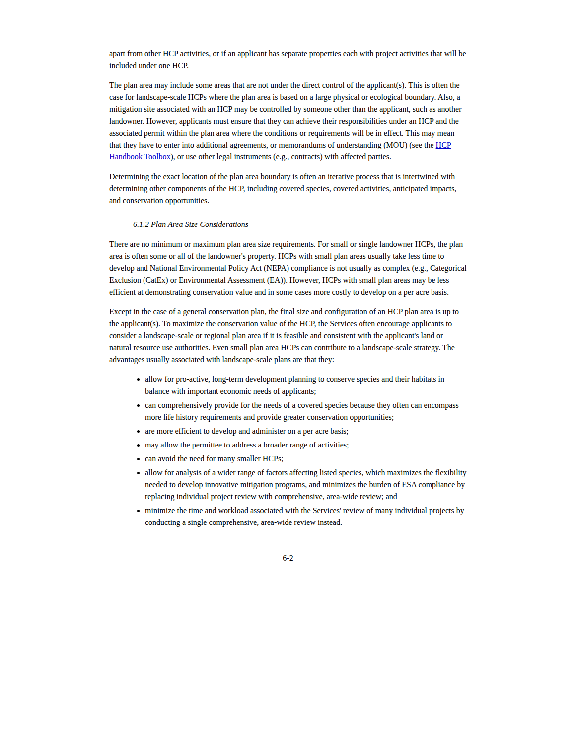apart from other HCP activities, or if an applicant has separate properties each with project activities that will be included under one HCP.
The plan area may include some areas that are not under the direct control of the applicant(s). This is often the case for landscape-scale HCPs where the plan area is based on a large physical or ecological boundary. Also, a mitigation site associated with an HCP may be controlled by someone other than the applicant, such as another landowner. However, applicants must ensure that they can achieve their responsibilities under an HCP and the associated permit within the plan area where the conditions or requirements will be in effect. This may mean that they have to enter into additional agreements, or memorandums of understanding (MOU) (see the HCP Handbook Toolbox), or use other legal instruments (e.g., contracts) with affected parties.
Determining the exact location of the plan area boundary is often an iterative process that is intertwined with determining other components of the HCP, including covered species, covered activities, anticipated impacts, and conservation opportunities.
6.1.2 Plan Area Size Considerations
There are no minimum or maximum plan area size requirements. For small or single landowner HCPs, the plan area is often some or all of the landowner's property. HCPs with small plan areas usually take less time to develop and National Environmental Policy Act (NEPA) compliance is not usually as complex (e.g., Categorical Exclusion (CatEx) or Environmental Assessment (EA)). However, HCPs with small plan areas may be less efficient at demonstrating conservation value and in some cases more costly to develop on a per acre basis.
Except in the case of a general conservation plan, the final size and configuration of an HCP plan area is up to the applicant(s). To maximize the conservation value of the HCP, the Services often encourage applicants to consider a landscape-scale or regional plan area if it is feasible and consistent with the applicant's land or natural resource use authorities. Even small plan area HCPs can contribute to a landscape-scale strategy. The advantages usually associated with landscape-scale plans are that they:
allow for pro-active, long-term development planning to conserve species and their habitats in balance with important economic needs of applicants;
can comprehensively provide for the needs of a covered species because they often can encompass more life history requirements and provide greater conservation opportunities;
are more efficient to develop and administer on a per acre basis;
may allow the permittee to address a broader range of activities;
can avoid the need for many smaller HCPs;
allow for analysis of a wider range of factors affecting listed species, which maximizes the flexibility needed to develop innovative mitigation programs, and minimizes the burden of ESA compliance by replacing individual project review with comprehensive, area-wide review; and
minimize the time and workload associated with the Services' review of many individual projects by conducting a single comprehensive, area-wide review instead.
6-2